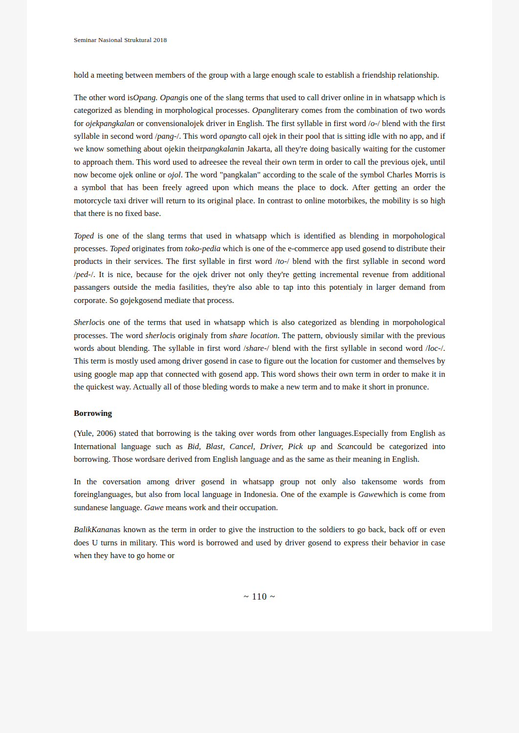Seminar Nasional Struktural 2018
hold a meeting between members of the group with a large enough scale to establish a friendship relationship.
The other word isOpang. Opangis one of the slang terms that used to call driver online in in whatsapp which is categorized as blending in morphological processes. Opangliterary comes from the combination of two words for ojekpangkalan or convensionalojek driver in English. The first syllable in first word /o-/ blend with the first syllable in second word /pang-/. This word opangto call ojek in their pool that is sitting idle with no app, and if we know something about ojekin theirpangkalanin Jakarta, all they're doing basically waiting for the customer to approach them. This word used to adreesee the reveal their own term in order to call the previous ojek, until now become ojek online or ojol. The word "pangkalan" according to the scale of the symbol Charles Morris is a symbol that has been freely agreed upon which means the place to dock. After getting an order the motorcycle taxi driver will return to its original place. In contrast to online motorbikes, the mobility is so high that there is no fixed base.
Toped is one of the slang terms that used in whatsapp which is identified as blending in morpohological processes. Toped originates from toko-pedia which is one of the e-commerce app used gosend to distribute their products in their services. The first syllable in first word /to-/ blend with the first syllable in second word /ped-/. It is nice, because for the ojek driver not only they're getting incremental revenue from additional passangers outside the media fasilities, they're also able to tap into this potentialy in larger demand from corporate. So gojekgosend mediate that process.
Sherlocis one of the terms that used in whatsapp which is also categorized as blending in morpohological processes. The word sherlocis originaly from share location. The pattern, obviously similar with the previous words about blending. The syllable in first word /share-/ blend with the first syllable in second word /loc-/. This term is mostly used among driver gosend in case to figure out the location for customer and themselves by using google map app that connected with gosend app. This word shows their own term in order to make it in the quickest way. Actually all of those bleding words to make a new term and to make it short in pronunce.
Borrowing
(Yule, 2006) stated that borrowing is the taking over words from other languages.Especially from English as International language such as Bid, Blast, Cancel, Driver, Pick up and Scancould be categorized into borrowing. Those wordsare derived from English language and as the same as their meaning in English.
In the coversation among driver gosend in whatsapp group not only also takensome words from foreinglanguages, but also from local language in Indonesia. One of the example is Gawewhich is come from sundanese language. Gawe means work and their occupation.
BalikKananas known as the term in order to give the instruction to the soldiers to go back, back off or even does U turns in military. This word is borrowed and used by driver gosend to express their behavior in case when they have to go home or
~ 110 ~